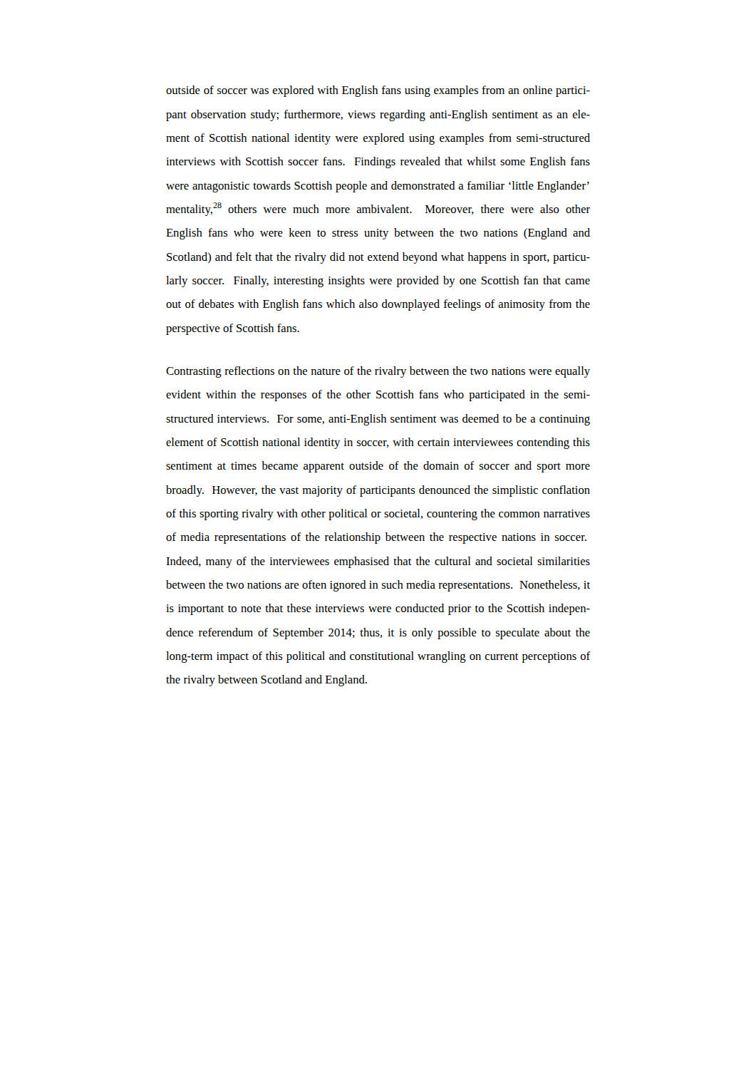outside of soccer was explored with English fans using examples from an online participant observation study; furthermore, views regarding anti-English sentiment as an element of Scottish national identity were explored using examples from semi-structured interviews with Scottish soccer fans. Findings revealed that whilst some English fans were antagonistic towards Scottish people and demonstrated a familiar ‘little Englander’ mentality,28 others were much more ambivalent. Moreover, there were also other English fans who were keen to stress unity between the two nations (England and Scotland) and felt that the rivalry did not extend beyond what happens in sport, particularly soccer. Finally, interesting insights were provided by one Scottish fan that came out of debates with English fans which also downplayed feelings of animosity from the perspective of Scottish fans.
Contrasting reflections on the nature of the rivalry between the two nations were equally evident within the responses of the other Scottish fans who participated in the semi-structured interviews. For some, anti-English sentiment was deemed to be a continuing element of Scottish national identity in soccer, with certain interviewees contending this sentiment at times became apparent outside of the domain of soccer and sport more broadly. However, the vast majority of participants denounced the simplistic conflation of this sporting rivalry with other political or societal, countering the common narratives of media representations of the relationship between the respective nations in soccer. Indeed, many of the interviewees emphasised that the cultural and societal similarities between the two nations are often ignored in such media representations. Nonetheless, it is important to note that these interviews were conducted prior to the Scottish independence referendum of September 2014; thus, it is only possible to speculate about the long-term impact of this political and constitutional wrangling on current perceptions of the rivalry between Scotland and England.